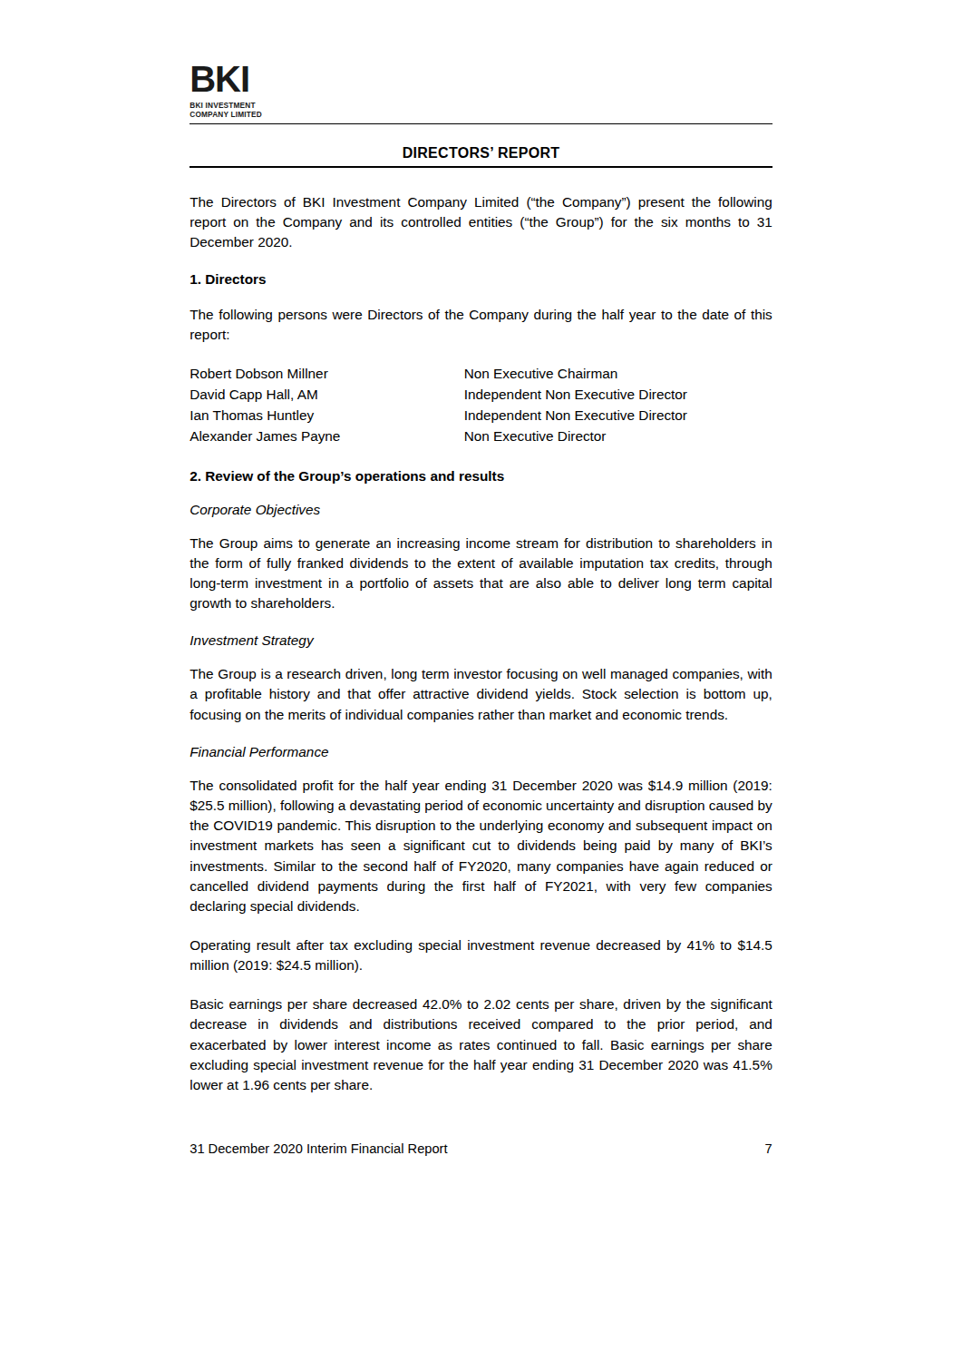BKI
BKI INVESTMENT
COMPANY LIMITED
DIRECTORS’ REPORT
The Directors of BKI Investment Company Limited (“the Company”) present the following report on the Company and its controlled entities (“the Group”) for the six months to 31 December 2020.
1. Directors
The following persons were Directors of the Company during the half year to the date of this report:
| Robert Dobson Millner | Non Executive Chairman |
| David Capp Hall, AM | Independent Non Executive Director |
| Ian Thomas Huntley | Independent Non Executive Director |
| Alexander James Payne | Non Executive Director |
2. Review of the Group’s operations and results
Corporate Objectives
The Group aims to generate an increasing income stream for distribution to shareholders in the form of fully franked dividends to the extent of available imputation tax credits, through long-term investment in a portfolio of assets that are also able to deliver long term capital growth to shareholders.
Investment Strategy
The Group is a research driven, long term investor focusing on well managed companies, with a profitable history and that offer attractive dividend yields. Stock selection is bottom up, focusing on the merits of individual companies rather than market and economic trends.
Financial Performance
The consolidated profit for the half year ending 31 December 2020 was $14.9 million (2019: $25.5 million), following a devastating period of economic uncertainty and disruption caused by the COVID19 pandemic. This disruption to the underlying economy and subsequent impact on investment markets has seen a significant cut to dividends being paid by many of BKI’s investments. Similar to the second half of FY2020, many companies have again reduced or cancelled dividend payments during the first half of FY2021, with very few companies declaring special dividends.
Operating result after tax excluding special investment revenue decreased by 41% to $14.5 million (2019: $24.5 million).
Basic earnings per share decreased 42.0% to 2.02 cents per share, driven by the significant decrease in dividends and distributions received compared to the prior period, and exacerbated by lower interest income as rates continued to fall. Basic earnings per share excluding special investment revenue for the half year ending 31 December 2020 was 41.5% lower at 1.96 cents per share.
31 December 2020 Interim Financial Report 7